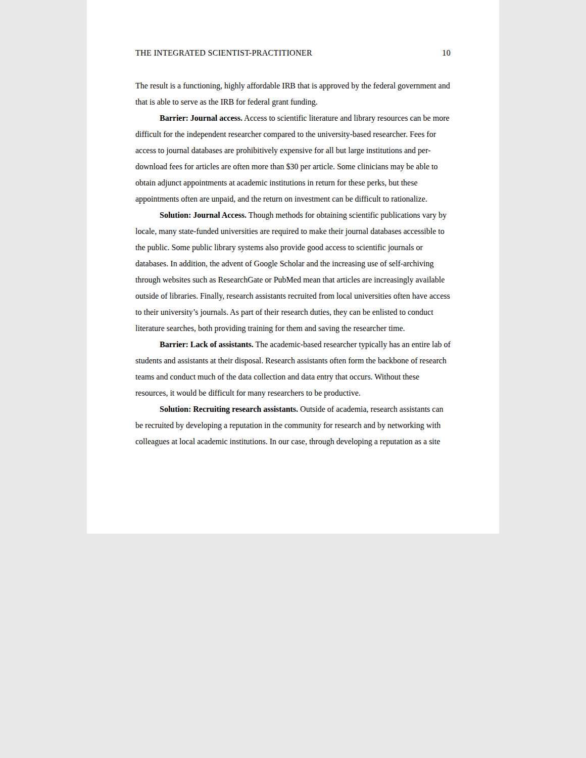The Integrated Scientist-Practitioner 10
The result is a functioning, highly affordable IRB that is approved by the federal government and that is able to serve as the IRB for federal grant funding.
Barrier: Journal access. Access to scientific literature and library resources can be more difficult for the independent researcher compared to the university-based researcher. Fees for access to journal databases are prohibitively expensive for all but large institutions and per-download fees for articles are often more than $30 per article. Some clinicians may be able to obtain adjunct appointments at academic institutions in return for these perks, but these appointments often are unpaid, and the return on investment can be difficult to rationalize.
Solution: Journal Access. Though methods for obtaining scientific publications vary by locale, many state-funded universities are required to make their journal databases accessible to the public. Some public library systems also provide good access to scientific journals or databases. In addition, the advent of Google Scholar and the increasing use of self-archiving through websites such as ResearchGate or PubMed mean that articles are increasingly available outside of libraries. Finally, research assistants recruited from local universities often have access to their university’s journals. As part of their research duties, they can be enlisted to conduct literature searches, both providing training for them and saving the researcher time.
Barrier: Lack of assistants. The academic-based researcher typically has an entire lab of students and assistants at their disposal. Research assistants often form the backbone of research teams and conduct much of the data collection and data entry that occurs. Without these resources, it would be difficult for many researchers to be productive.
Solution: Recruiting research assistants. Outside of academia, research assistants can be recruited by developing a reputation in the community for research and by networking with colleagues at local academic institutions. In our case, through developing a reputation as a site